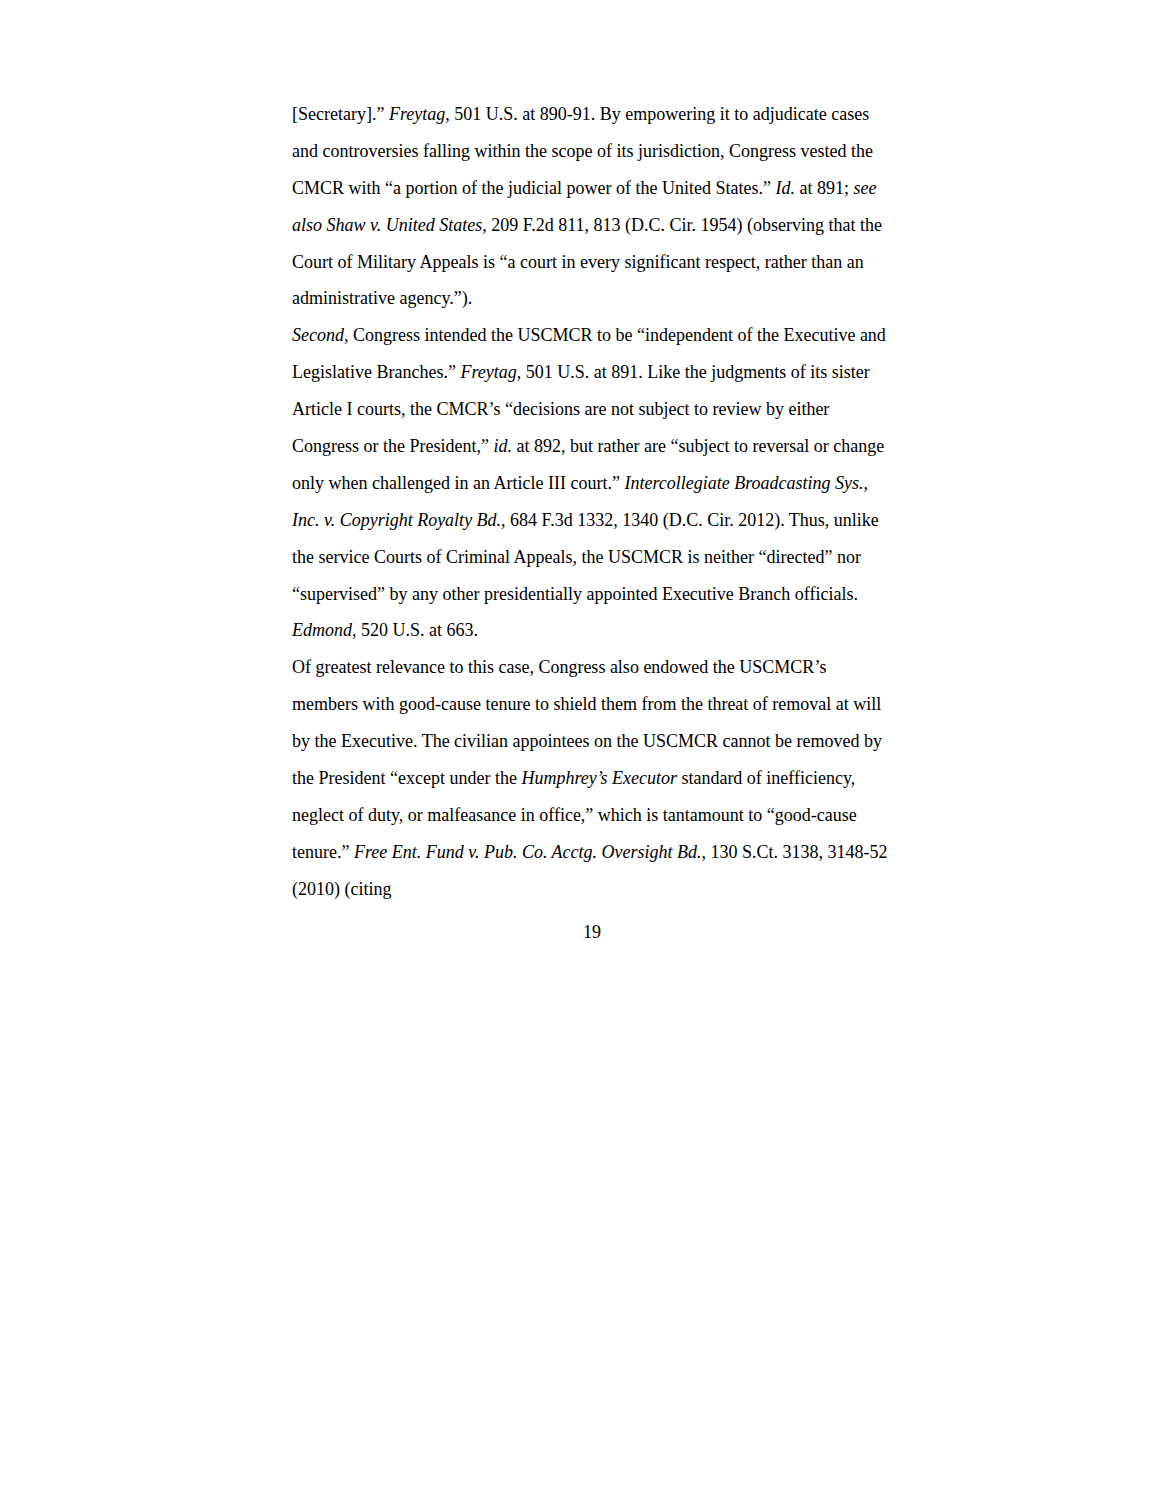[Secretary].” Freytag, 501 U.S. at 890-91. By empowering it to adjudicate cases and controversies falling within the scope of its jurisdiction, Congress vested the CMCR with “a portion of the judicial power of the United States.” Id. at 891; see also Shaw v. United States, 209 F.2d 811, 813 (D.C. Cir. 1954) (observing that the Court of Military Appeals is “a court in every significant respect, rather than an administrative agency.”).
Second, Congress intended the USCMCR to be “independent of the Executive and Legislative Branches.” Freytag, 501 U.S. at 891. Like the judgments of its sister Article I courts, the CMCR’s “decisions are not subject to review by either Congress or the President,” id. at 892, but rather are “subject to reversal or change only when challenged in an Article III court.” Intercollegiate Broadcasting Sys., Inc. v. Copyright Royalty Bd., 684 F.3d 1332, 1340 (D.C. Cir. 2012). Thus, unlike the service Courts of Criminal Appeals, the USCMCR is neither “directed” nor “supervised” by any other presidentially appointed Executive Branch officials. Edmond, 520 U.S. at 663.
Of greatest relevance to this case, Congress also endowed the USCMCR’s members with good-cause tenure to shield them from the threat of removal at will by the Executive. The civilian appointees on the USCMCR cannot be removed by the President “except under the Humphrey’s Executor standard of inefficiency, neglect of duty, or malfeasance in office,” which is tantamount to “good-cause tenure.” Free Ent. Fund v. Pub. Co. Acctg. Oversight Bd., 130 S.Ct. 3138, 3148-52 (2010) (citing
19